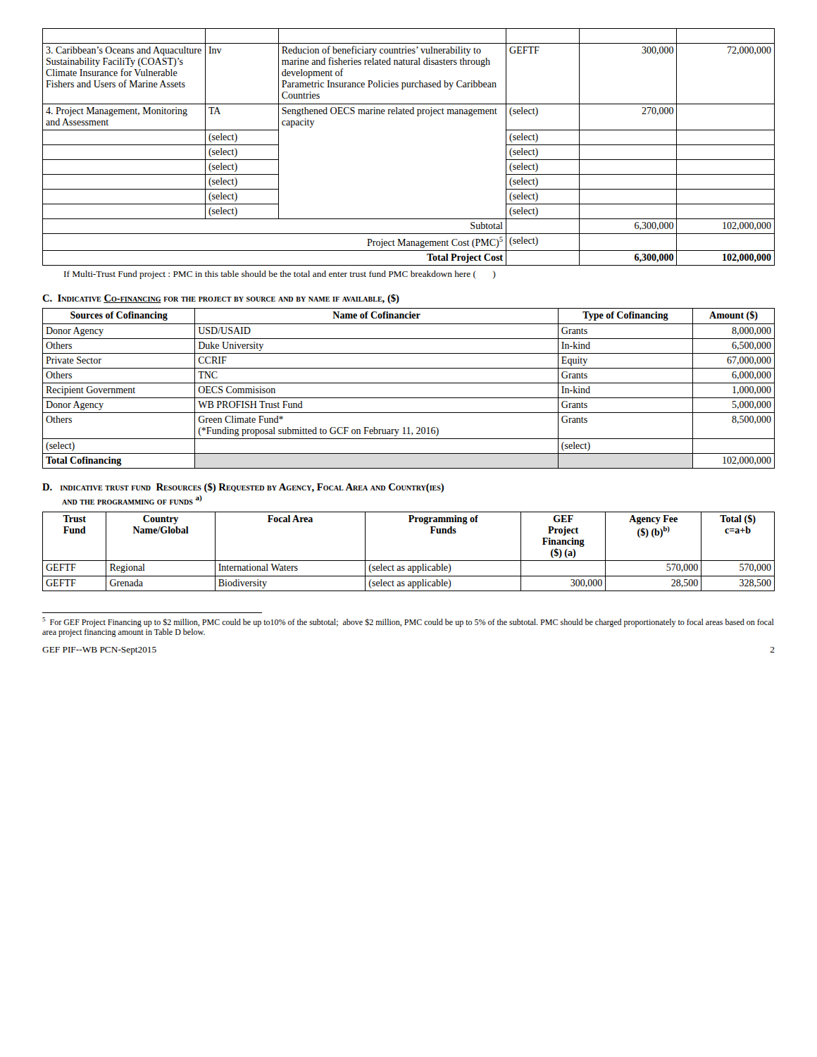| 3. Caribbean’s Oceans and Aquaculture Sustainability FaciliTy (COAST)’s Climate Insurance for Vulnerable Fishers and Users of Marine Assets | Inv | Reducion of beneficiary countries’ vulnerability to marine and fisheries related natural disasters through development of Parametric Insurance Policies purchased by Caribbean Countries | GEFTF | 300,000 | 72,000,000 |
| 4. Project Management, Monitoring and Assessment | TA | Sengthened OECS marine related project management capacity | (select) | 270,000 | |
| | (select) | (select) | | |
| | (select) | (select) | | |
| | (select) | (select) | | |
| | (select) | (select) | | |
| | (select) | (select) | | |
| | (select) | (select) | | |
| Subtotal | | 6,300,000 | 102,000,000 |
| Project Management Cost (PMC) 5 | (select) | | |
| Total Project Cost | | 6,300,000 | 102,000,000 |
If Multi-Trust Fund project : PMC in this table should be the total and enter trust fund PMC breakdown here ( )
C. Indicative Co-financing for the project by source and by name if available, ($)
| Sources of Cofinancing | Name of Cofinancier | Type of Cofinancing | Amount ($) |
| --- | --- | --- | --- |
| Donor Agency | USD/USAID | Grants | 8,000,000 |
| Others | Duke University | In-kind | 6,500,000 |
| Private Sector | CCRIF | Equity | 67,000,000 |
| Others | TNC | Grants | 6,000,000 |
| Recipient Government | OECS Commisison | In-kind | 1,000,000 |
| Donor Agency | WB PROFISH Trust Fund | Grants | 5,000,000 |
| Others | Green Climate Fund* (*Funding proposal submitted to GCF on February 11, 2016) | Grants | 8,500,000 |
| (select) | | (select) | |
| Total Cofinancing | | | 102,000,000 |
D. indicative trust fund Resources ($) Requested by Agency, Focal Area and Country(ies)
and the programming of funds a)
| Trust Fund | Country Name/Global | Focal Area | Programming of Funds | GEF Project Financing ($) (a) | Agency Fee ($) (b) b) | Total ($) c=a+b |
| --- | --- | --- | --- | --- | --- | --- |
| GEFTF | Regional | International Waters | (select as applicable) | | 570,000 | 570,000 |
| GEFTF | Grenada | Biodiversity | (select as applicable) | 300,000 | 28,500 | 328,500 |
5 For GEF Project Financing up to $2 million, PMC could be up to10% of the subtotal; above $2 million, PMC could be up to 5% of the subtotal. PMC should be charged proportionately to focal areas based on focal area project financing amount in Table D below.
GEF PIF--WB PCN-Sept2015 2